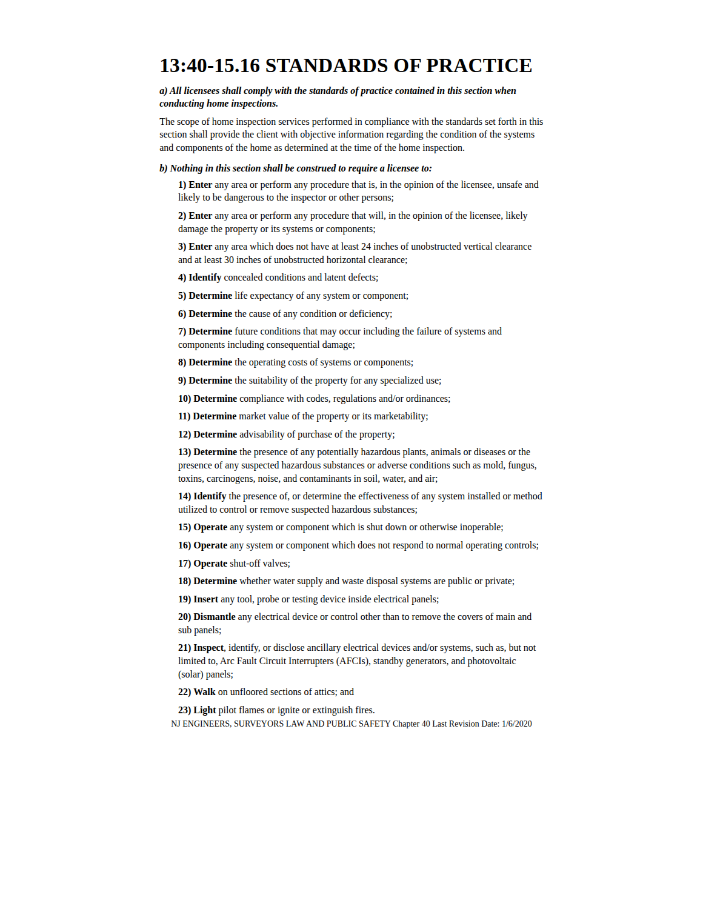13:40-15.16 STANDARDS OF PRACTICE
a) All licensees shall comply with the standards of practice contained in this section when conducting home inspections.
The scope of home inspection services performed in compliance with the standards set forth in this section shall provide the client with objective information regarding the condition of the systems and components of the home as determined at the time of the home inspection.
b) Nothing in this section shall be construed to require a licensee to:
1) Enter any area or perform any procedure that is, in the opinion of the licensee, unsafe and likely to be dangerous to the inspector or other persons;
2) Enter any area or perform any procedure that will, in the opinion of the licensee, likely damage the property or its systems or components;
3) Enter any area which does not have at least 24 inches of unobstructed vertical clearance and at least 30 inches of unobstructed horizontal clearance;
4) Identify concealed conditions and latent defects;
5) Determine life expectancy of any system or component;
6) Determine the cause of any condition or deficiency;
7) Determine future conditions that may occur including the failure of systems and components including consequential damage;
8) Determine the operating costs of systems or components;
9) Determine the suitability of the property for any specialized use;
10) Determine compliance with codes, regulations and/or ordinances;
11) Determine market value of the property or its marketability;
12) Determine advisability of purchase of the property;
13) Determine the presence of any potentially hazardous plants, animals or diseases or the presence of any suspected hazardous substances or adverse conditions such as mold, fungus, toxins, carcinogens, noise, and contaminants in soil, water, and air;
14) Identify the presence of, or determine the effectiveness of any system installed or method utilized to control or remove suspected hazardous substances;
15) Operate any system or component which is shut down or otherwise inoperable;
16) Operate any system or component which does not respond to normal operating controls;
17) Operate shut-off valves;
18) Determine whether water supply and waste disposal systems are public or private;
19) Insert any tool, probe or testing device inside electrical panels;
20) Dismantle any electrical device or control other than to remove the covers of main and sub panels;
21) Inspect, identify, or disclose ancillary electrical devices and/or systems, such as, but not limited to, Arc Fault Circuit Interrupters (AFCIs), standby generators, and photovoltaic (solar) panels;
22) Walk on unfloored sections of attics; and
23) Light pilot flames or ignite or extinguish fires.
NJ ENGINEERS, SURVEYORS LAW AND PUBLIC SAFETY Chapter 40 Last Revision Date: 1/6/2020